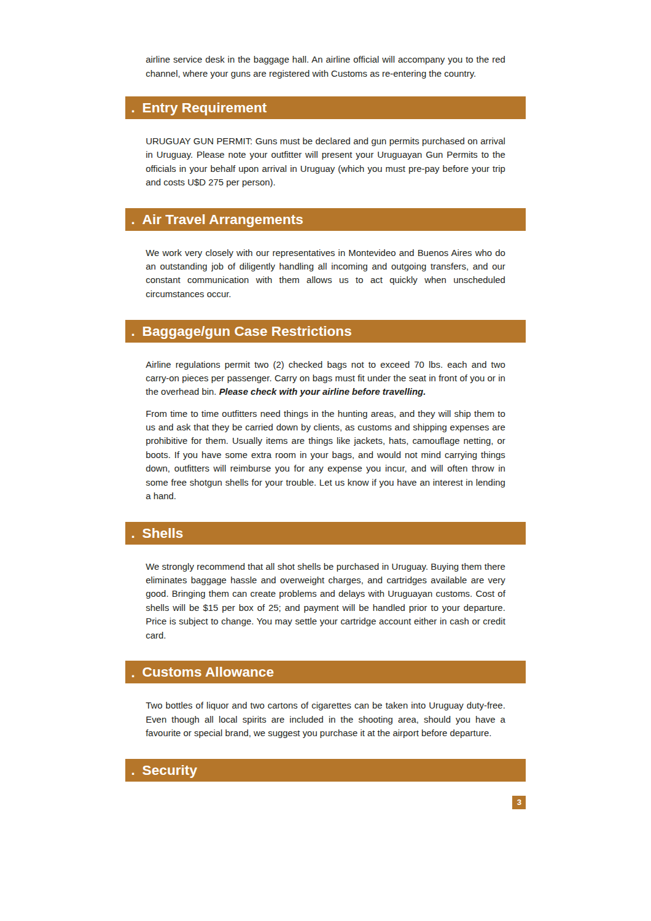airline service desk in the baggage hall. An airline official will accompany you to the red channel, where your guns are registered with Customs as re-entering the country.
. Entry Requirement
URUGUAY GUN PERMIT: Guns must be declared and gun permits purchased on arrival in Uruguay. Please note your outfitter will present your Uruguayan Gun Permits to the officials in your behalf upon arrival in Uruguay (which you must pre-pay before your trip and costs U$D 275 per person).
. Air Travel Arrangements
We work very closely with our representatives in Montevideo and Buenos Aires who do an outstanding job of diligently handling all incoming and outgoing transfers, and our constant communication with them allows us to act quickly when unscheduled circumstances occur.
. Baggage/gun Case Restrictions
Airline regulations permit two (2) checked bags not to exceed 70 lbs. each and two carry-on pieces per passenger. Carry on bags must fit under the seat in front of you or in the overhead bin. Please check with your airline before travelling.
From time to time outfitters need things in the hunting areas, and they will ship them to us and ask that they be carried down by clients, as customs and shipping expenses are prohibitive for them. Usually items are things like jackets, hats, camouflage netting, or boots. If you have some extra room in your bags, and would not mind carrying things down, outfitters will reimburse you for any expense you incur, and will often throw in some free shotgun shells for your trouble. Let us know if you have an interest in lending a hand.
. Shells
We strongly recommend that all shot shells be purchased in Uruguay. Buying them there eliminates baggage hassle and overweight charges, and cartridges available are very good. Bringing them can create problems and delays with Uruguayan customs. Cost of shells will be $15 per box of 25; and payment will be handled prior to your departure. Price is subject to change. You may settle your cartridge account either in cash or credit card.
. Customs Allowance
Two bottles of liquor and two cartons of cigarettes can be taken into Uruguay duty-free. Even though all local spirits are included in the shooting area, should you have a favourite or special brand, we suggest you purchase it at the airport before departure.
. Security
3